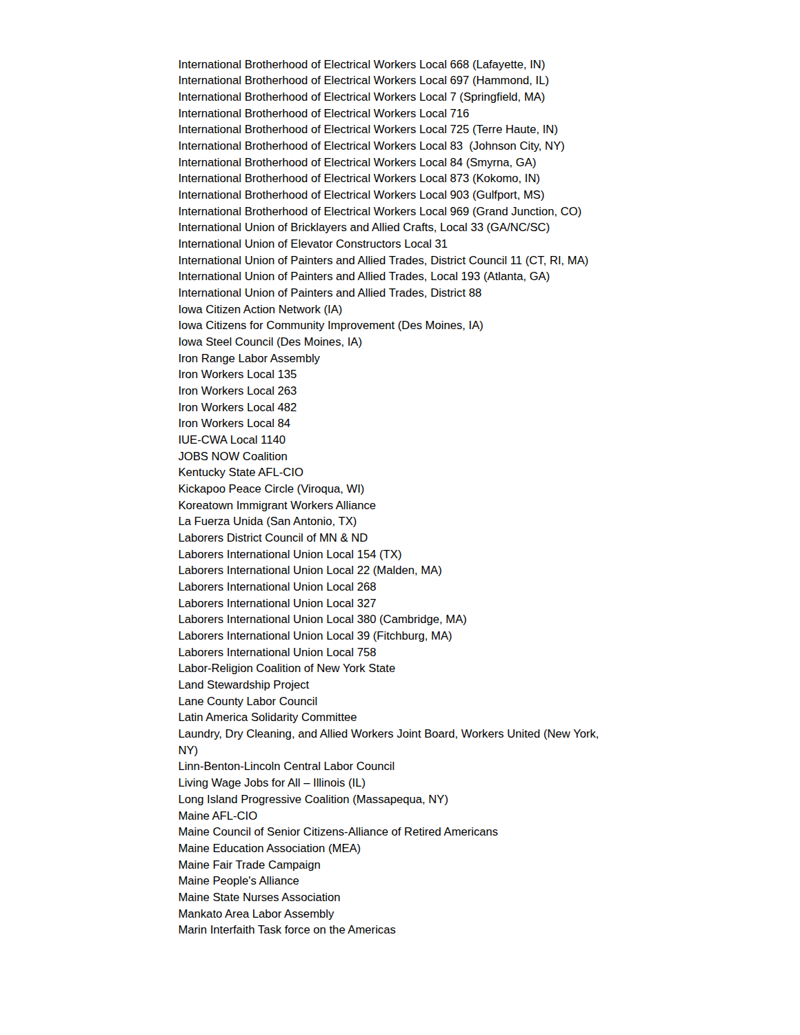International Brotherhood of Electrical Workers Local 668 (Lafayette, IN)
International Brotherhood of Electrical Workers Local 697 (Hammond, IL)
International Brotherhood of Electrical Workers Local 7 (Springfield, MA)
International Brotherhood of Electrical Workers Local 716
International Brotherhood of Electrical Workers Local 725 (Terre Haute, IN)
International Brotherhood of Electrical Workers Local 83 (Johnson City, NY)
International Brotherhood of Electrical Workers Local 84 (Smyrna, GA)
International Brotherhood of Electrical Workers Local 873 (Kokomo, IN)
International Brotherhood of Electrical Workers Local 903 (Gulfport, MS)
International Brotherhood of Electrical Workers Local 969 (Grand Junction, CO)
International Union of Bricklayers and Allied Crafts, Local 33 (GA/NC/SC)
International Union of Elevator Constructors Local 31
International Union of Painters and Allied Trades, District Council 11 (CT, RI, MA)
International Union of Painters and Allied Trades, Local 193 (Atlanta, GA)
International Union of Painters and Allied Trades, District 88
Iowa Citizen Action Network (IA)
Iowa Citizens for Community Improvement (Des Moines, IA)
Iowa Steel Council (Des Moines, IA)
Iron Range Labor Assembly
Iron Workers Local 135
Iron Workers Local 263
Iron Workers Local 482
Iron Workers Local 84
IUE-CWA Local 1140
JOBS NOW Coalition
Kentucky State AFL-CIO
Kickapoo Peace Circle (Viroqua, WI)
Koreatown Immigrant Workers Alliance
La Fuerza Unida (San Antonio, TX)
Laborers District Council of MN & ND
Laborers International Union Local 154 (TX)
Laborers International Union Local 22 (Malden, MA)
Laborers International Union Local 268
Laborers International Union Local 327
Laborers International Union Local 380 (Cambridge, MA)
Laborers International Union Local 39 (Fitchburg, MA)
Laborers International Union Local 758
Labor-Religion Coalition of New York State
Land Stewardship Project
Lane County Labor Council
Latin America Solidarity Committee
Laundry, Dry Cleaning, and Allied Workers Joint Board, Workers United (New York, NY)
Linn-Benton-Lincoln Central Labor Council
Living Wage Jobs for All – Illinois (IL)
Long Island Progressive Coalition (Massapequa, NY)
Maine AFL-CIO
Maine Council of Senior Citizens-Alliance of Retired Americans
Maine Education Association (MEA)
Maine Fair Trade Campaign
Maine People's Alliance
Maine State Nurses Association
Mankato Area Labor Assembly
Marin Interfaith Task force on the Americas